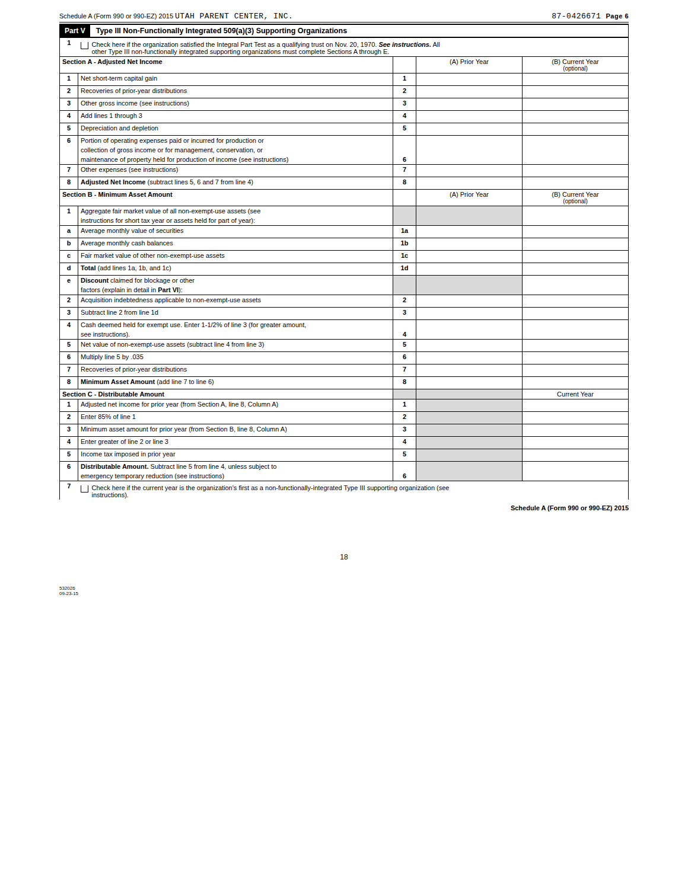Schedule A (Form 990 or 990-EZ) 2015 UTAH PARENT CENTER, INC.
87-0426671 Page 6
Part V
Type III Non-Functionally Integrated 509(a)(3) Supporting Organizations
| 1 | Check here if the organization satisfied the Integral Part Test as a qualifying trust on Nov. 20, 1970. See instructions. All other Type III non-functionally integrated supporting organizations must complete Sections A through E. |
| Section A - Adjusted Net Income | | (A) Prior Year | (B) Current Year (optional) |
| 1 | Net short-term capital gain | 1 | | |
| 2 | Recoveries of prior-year distributions | 2 | | |
| 3 | Other gross income (see instructions) | 3 | | |
| 4 | Add lines 1 through 3 | 4 | | |
| 5 | Depreciation and depletion | 5 | | |
| 6 | Portion of operating expenses paid or incurred for production or | | | |
| | collection of gross income or for management, conservation, or | | | |
| | maintenance of property held for production of income (see instructions) | 6 | | |
| 7 | Other expenses (see instructions) | 7 | | |
| 8 | Adjusted Net Income (subtract lines 5, 6 and 7 from line 4) | 8 | | |
| Section B - Minimum Asset Amount | | (A) Prior Year | (B) Current Year (optional) |
| 1 | Aggregate fair market value of all non-exempt-use assets (see | | | |
| | instructions for short tax year or assets held for part of year): | | | |
| a | Average monthly value of securities | 1a | | |
| b | Average monthly cash balances | 1b | | |
| c | Fair market value of other non-exempt-use assets | 1c | | |
| d | Total (add lines 1a, 1b, and 1c) | 1d | | |
| e | Discount claimed for blockage or other | | | |
| | factors (explain in detail in Part VI ): | | | |
| 2 | Acquisition indebtedness applicable to non-exempt-use assets | 2 | | |
| 3 | Subtract line 2 from line 1d | 3 | | |
| 4 | Cash deemed held for exempt use. Enter 1-1/2% of line 3 (for greater amount, | | | |
| | see instructions). | 4 | | |
| 5 | Net value of non-exempt-use assets (subtract line 4 from line 3) | 5 | | |
| 6 | Multiply line 5 by .035 | 6 | | |
| 7 | Recoveries of prior-year distributions | 7 | | |
| 8 | Minimum Asset Amount (add line 7 to line 6) | 8 | | |
| Section C - Distributable Amount | | | Current Year |
| 1 | Adjusted net income for prior year (from Section A, line 8, Column A) | 1 | | |
| 2 | Enter 85% of line 1 | 2 | | |
| 3 | Minimum asset amount for prior year (from Section B, line 8, Column A) | 3 | | |
| 4 | Enter greater of line 2 or line 3 | 4 | | |
| 5 | Income tax imposed in prior year | 5 | | |
| 6 | Distributable Amount. Subtract line 5 from line 4, unless subject to | | | |
| | emergency temporary reduction (see instructions) | 6 | | |
| 7 | Check here if the current year is the organization's first as a non-functionally-integrated Type III supporting organization (see instructions). |
Schedule A (Form 990 or 990-EZ) 2015
532026
09-23-15
18